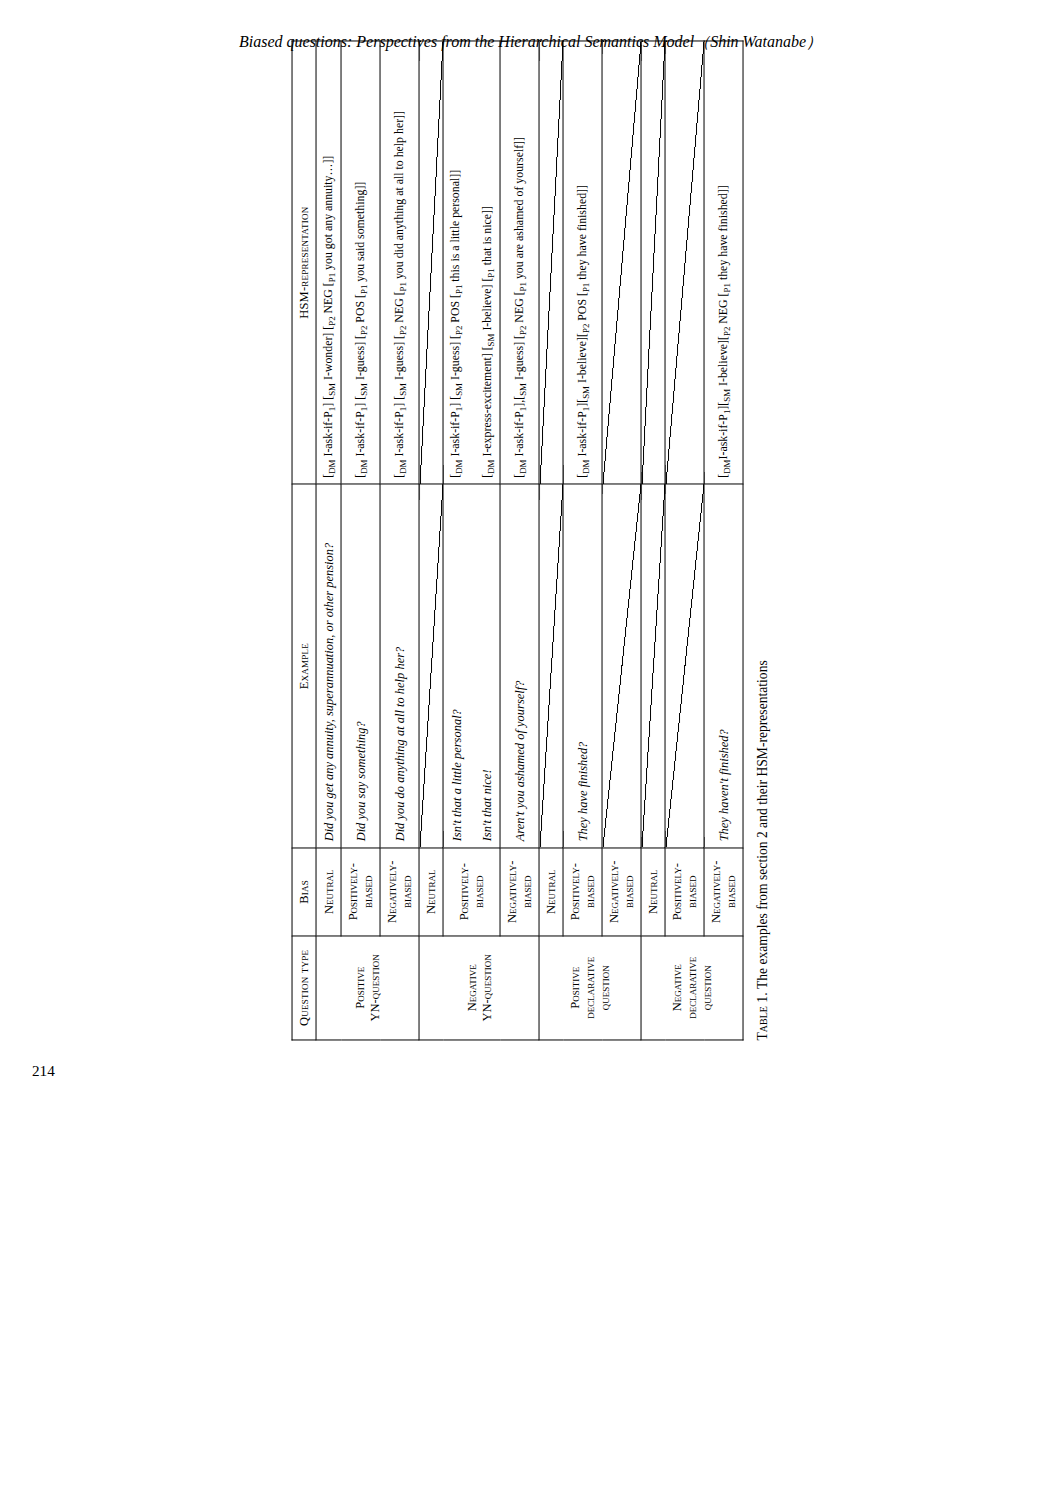Biased questions: Perspectives from the Hierarchical Semantics Model（Shin Watanabe）
| Question type | Bias | Example | HSM-representation |
| --- | --- | --- | --- |
| Positive YN-question | Neutral | Did you get any annuity, superannuation, or other pension? | [ DM I-ask-if-P 1 ] [ SM I-wonder] [ P2 NEG [ P1 you got any annuity…]] |
| Positively- biased | Did you say something? | [ DM I-ask-if-P 1 ] [ SM I-guess] [ P2 POS [ P1 you said something]] |
| Negatively- biased | Did you do anything at all to help her? | [ DM I-ask-if-P 1 ] [ SM I-guess] [ P2 NEG [ P1 you did anything at all to help her]] |
| Negative YN-question | Neutral | | |
| Positively- biased | Isn't that a little personal? Isn't that nice! | [ DM I-ask-if-P 1 ] [ SM I-guess] [ P2 POS [ P1 this is a little personal]] [ DM I-express-excitement] [ SM I-believe] [ P1 that is nice]] |
| Negatively- biased | Aren't you ashamed of yourself? | [ DM I-ask-if-P 1 ],[ SM I-guess] [ P2 NEG [ P1 you are ashamed of yourself]] |
| Positive declarative question | Neutral | | |
| Positively- biased | They have finished? | [ DM I-ask-if-P 1 ][ SM I-believe][ P2 POS [ P1 they have finished]] |
| Negatively- biased | | |
| Negative declarative question | Neutral | | |
| Positively- biased | | |
| Negatively- biased | They haven't finished? | [ DM I-ask-if-P 1 ][ SM I-believe][ P2 NEG [ P1 they have finished]] |
Table 1. The examples from section 2 and their HSM-representations
214